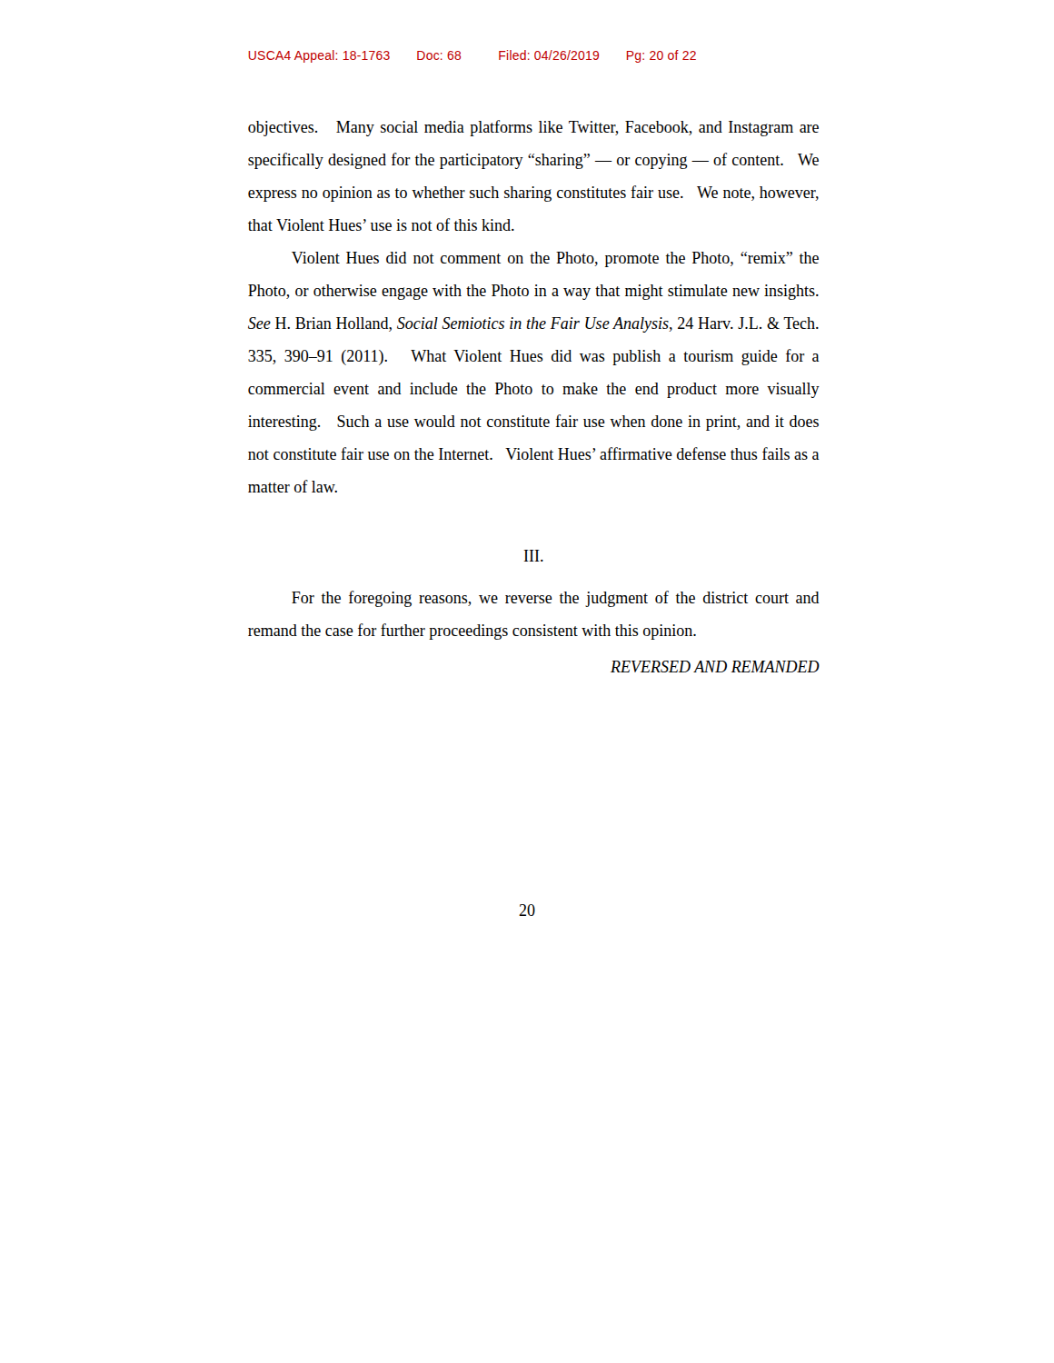USCA4 Appeal: 18-1763 Doc: 68 Filed: 04/26/2019 Pg: 20 of 22
objectives. Many social media platforms like Twitter, Facebook, and Instagram are specifically designed for the participatory “sharing” — or copying — of content. We express no opinion as to whether such sharing constitutes fair use. We note, however, that Violent Hues’ use is not of this kind.
Violent Hues did not comment on the Photo, promote the Photo, “remix” the Photo, or otherwise engage with the Photo in a way that might stimulate new insights. See H. Brian Holland, Social Semiotics in the Fair Use Analysis, 24 Harv. J.L. & Tech. 335, 390–91 (2011). What Violent Hues did was publish a tourism guide for a commercial event and include the Photo to make the end product more visually interesting. Such a use would not constitute fair use when done in print, and it does not constitute fair use on the Internet. Violent Hues’ affirmative defense thus fails as a matter of law.
III.
For the foregoing reasons, we reverse the judgment of the district court and remand the case for further proceedings consistent with this opinion.
REVERSED AND REMANDED
20